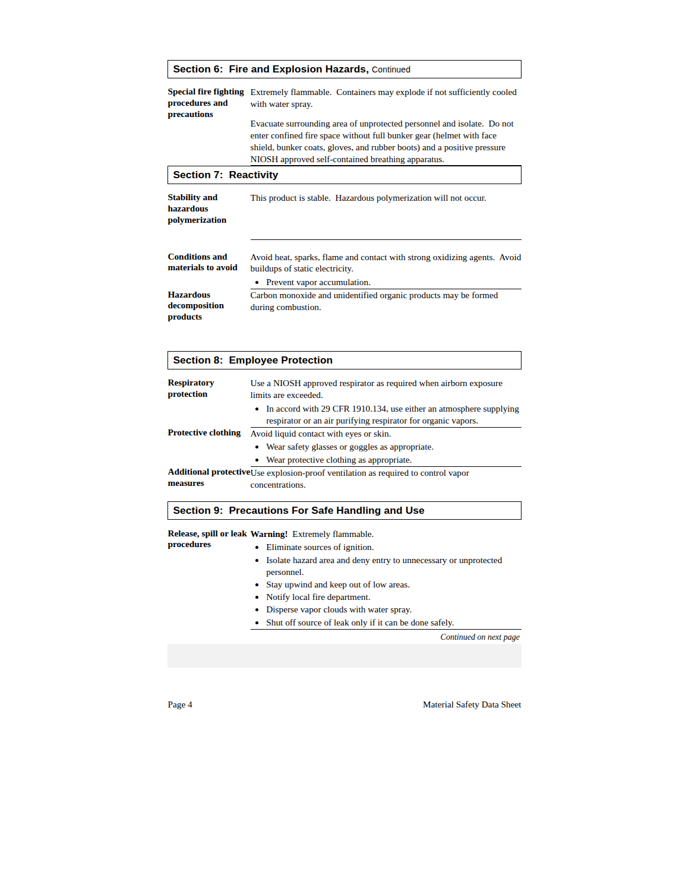Section 6: Fire and Explosion Hazards, Continued
| Special fire fighting procedures and precautions | Extremely flammable. Containers may explode if not sufficiently cooled with water spray. Evacuate surrounding area of unprotected personnel and isolate. Do not enter confined fire space without full bunker gear (helmet with face shield, bunker coats, gloves, and rubber boots) and a positive pressure NIOSH approved self-contained breathing apparatus. |
Section 7: Reactivity
| Stability and hazardous polymerization | This product is stable. Hazardous polymerization will not occur. |
| Conditions and materials to avoid | Avoid heat, sparks, flame and contact with strong oxidizing agents. Avoid buildups of static electricity. Prevent vapor accumulation. |
| Hazardous decomposition products | Carbon monoxide and unidentified organic products may be formed during combustion. |
Section 8: Employee Protection
| Respiratory protection | Use a NIOSH approved respirator as required when airborn exposure limits are exceeded. In accord with 29 CFR 1910.134, use either an atmosphere supplying respirator or an air purifying respirator for organic vapors. |
| Protective clothing | Avoid liquid contact with eyes or skin. Wear safety glasses or goggles as appropriate. Wear protective clothing as appropriate. |
| Additional protective measures | Use explosion-proof ventilation as required to control vapor concentrations. |
Section 9: Precautions For Safe Handling and Use
| Release, spill or leak procedures | Warning! Extremely flammable. Eliminate sources of ignition. Isolate hazard area and deny entry to unnecessary or unprotected personnel. Stay upwind and keep out of low areas. Notify local fire department. Disperse vapor clouds with water spray. Shut off source of leak only if it can be done safely. |
Continued on next page
Page 4
Material Safety Data Sheet